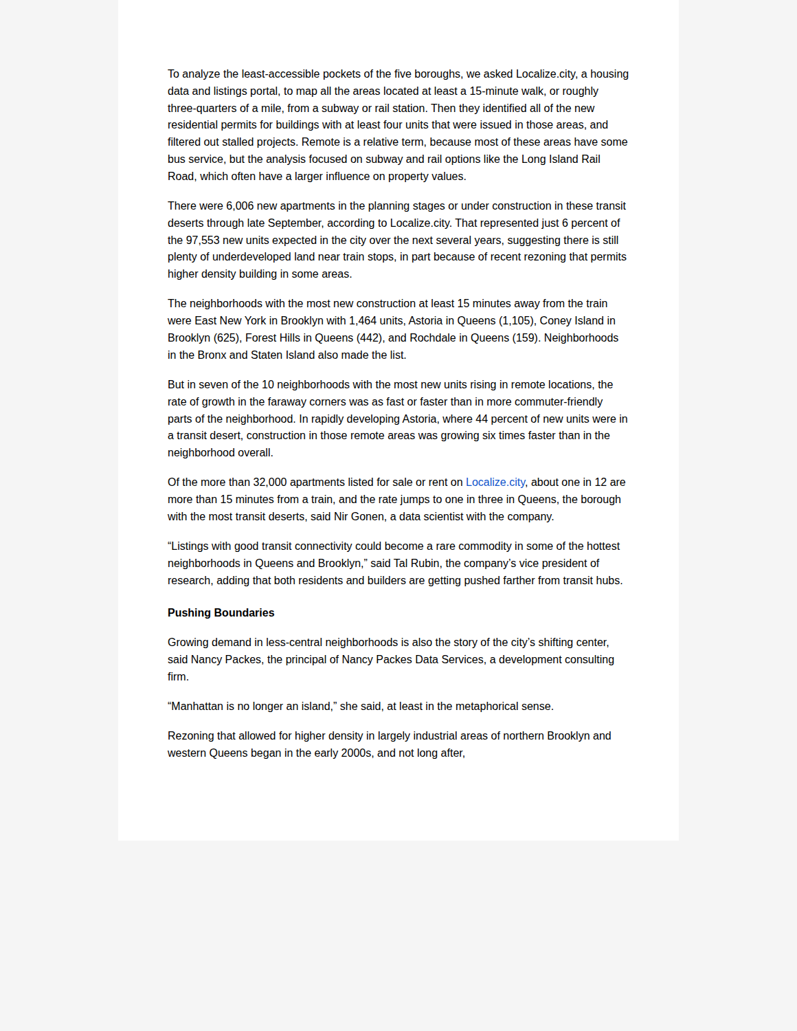To analyze the least-accessible pockets of the five boroughs, we asked Localize.city, a housing data and listings portal, to map all the areas located at least a 15-minute walk, or roughly three-quarters of a mile, from a subway or rail station. Then they identified all of the new residential permits for buildings with at least four units that were issued in those areas, and filtered out stalled projects. Remote is a relative term, because most of these areas have some bus service, but the analysis focused on subway and rail options like the Long Island Rail Road, which often have a larger influence on property values.
There were 6,006 new apartments in the planning stages or under construction in these transit deserts through late September, according to Localize.city. That represented just 6 percent of the 97,553 new units expected in the city over the next several years, suggesting there is still plenty of underdeveloped land near train stops, in part because of recent rezoning that permits higher density building in some areas.
The neighborhoods with the most new construction at least 15 minutes away from the train were East New York in Brooklyn with 1,464 units, Astoria in Queens (1,105), Coney Island in Brooklyn (625), Forest Hills in Queens (442), and Rochdale in Queens (159). Neighborhoods in the Bronx and Staten Island also made the list.
But in seven of the 10 neighborhoods with the most new units rising in remote locations, the rate of growth in the faraway corners was as fast or faster than in more commuter-friendly parts of the neighborhood. In rapidly developing Astoria, where 44 percent of new units were in a transit desert, construction in those remote areas was growing six times faster than in the neighborhood overall.
Of the more than 32,000 apartments listed for sale or rent on Localize.city, about one in 12 are more than 15 minutes from a train, and the rate jumps to one in three in Queens, the borough with the most transit deserts, said Nir Gonen, a data scientist with the company.
“Listings with good transit connectivity could become a rare commodity in some of the hottest neighborhoods in Queens and Brooklyn,” said Tal Rubin, the company’s vice president of research, adding that both residents and builders are getting pushed farther from transit hubs.
Pushing Boundaries
Growing demand in less-central neighborhoods is also the story of the city’s shifting center, said Nancy Packes, the principal of Nancy Packes Data Services, a development consulting firm.
“Manhattan is no longer an island,” she said, at least in the metaphorical sense.
Rezoning that allowed for higher density in largely industrial areas of northern Brooklyn and western Queens began in the early 2000s, and not long after,